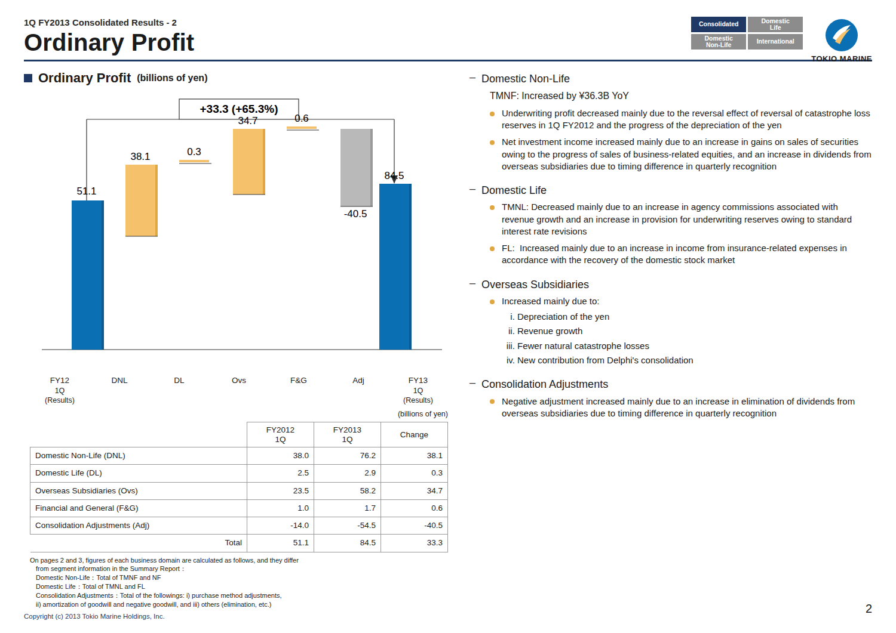1Q FY2013 Consolidated Results - 2
Ordinary Profit
Consolidated
Domestic
Life
Domestic
Non-Life
International
TOKIO MARINE
Ordinary Profit (billions of yen)
+33.3 (+65.3%) 51.1 38.1 0.3 34.7 0.6 -40.5 84.5
FY12
1Q
(Results)
DNL
DL
Ovs
F&G
Adj
FY13
1Q
(Results)
(billions of yen)
| | FY2012 1Q | FY2013 1Q | Change |
| --- | --- | --- | --- |
| Domestic Non-Life (DNL) | 38.0 | 76.2 | 38.1 |
| Domestic Life (DL) | 2.5 | 2.9 | 0.3 |
| Overseas Subsidiaries (Ovs) | 23.5 | 58.2 | 34.7 |
| Financial and General (F&G) | 1.0 | 1.7 | 0.6 |
| Consolidation Adjustments (Adj) | -14.0 | -54.5 | -40.5 |
| Total | 51.1 | 84.5 | 33.3 |
On pages 2 and 3, figures of each business domain are calculated as follows, and they differ from segment information in the Summary Report： Domestic Non-Life：Total of TMNF and NF Domestic Life：Total of TMNL and FL Consolidation Adjustments：Total of the followings: i) purchase method adjustments, ii) amortization of goodwill and negative goodwill, and iii) others (elimination, etc.)
–Domestic Non-Life
TMNF: Increased by ¥36.3B YoY
Underwriting profit decreased mainly due to the reversal effect of reversal of catastrophe loss reserves in 1Q FY2012 and the progress of the depreciation of the yen
Net investment income increased mainly due to an increase in gains on sales of securities owing to the progress of sales of business-related equities, and an increase in dividends from overseas subsidiaries due to timing difference in quarterly recognition
–Domestic Life
TMNL: Decreased mainly due to an increase in agency commissions associated with revenue growth and an increase in provision for underwriting reserves owing to standard interest rate revisions
FL: Increased mainly due to an increase in income from insurance-related expenses in accordance with the recovery of the domestic stock market
–Overseas Subsidiaries
Increased mainly due to:
Depreciation of the yen
Revenue growth
Fewer natural catastrophe losses
New contribution from Delphi's consolidation
–Consolidation Adjustments
Negative adjustment increased mainly due to an increase in elimination of dividends from overseas subsidiaries due to timing difference in quarterly recognition
2
Copyright (c) 2013 Tokio Marine Holdings, Inc.